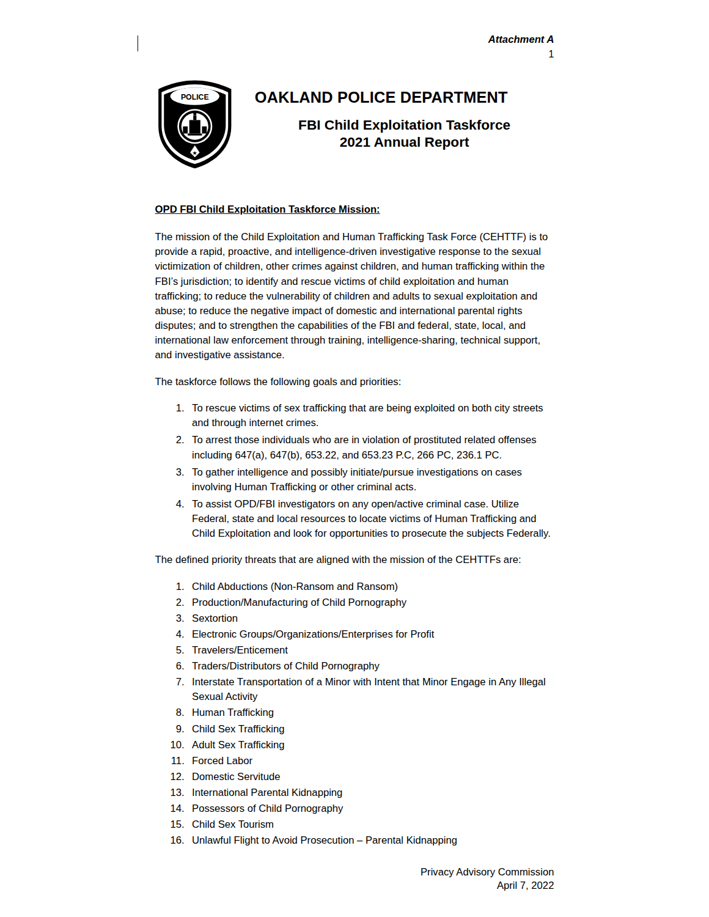Attachment A
1
POLICE ★
OAKLAND POLICE DEPARTMENT
FBI Child Exploitation Taskforce
2021 Annual Report
OPD FBI Child Exploitation Taskforce Mission:
The mission of the Child Exploitation and Human Trafficking Task Force (CEHTTF) is to provide a rapid, proactive, and intelligence-driven investigative response to the sexual victimization of children, other crimes against children, and human trafficking within the FBI’s jurisdiction; to identify and rescue victims of child exploitation and human trafficking; to reduce the vulnerability of children and adults to sexual exploitation and abuse; to reduce the negative impact of domestic and international parental rights disputes; and to strengthen the capabilities of the FBI and federal, state, local, and international law enforcement through training, intelligence-sharing, technical support, and investigative assistance.
The taskforce follows the following goals and priorities:
To rescue victims of sex trafficking that are being exploited on both city streets and through internet crimes.
To arrest those individuals who are in violation of prostituted related offenses including 647(a), 647(b), 653.22, and 653.23 P.C, 266 PC, 236.1 PC.
To gather intelligence and possibly initiate/pursue investigations on cases involving Human Trafficking or other criminal acts.
To assist OPD/FBI investigators on any open/active criminal case. Utilize Federal, state and local resources to locate victims of Human Trafficking and Child Exploitation and look for opportunities to prosecute the subjects Federally.
The defined priority threats that are aligned with the mission of the CEHTTFs are:
Child Abductions (Non-Ransom and Ransom)
Production/Manufacturing of Child Pornography
Sextortion
Electronic Groups/Organizations/Enterprises for Profit
Travelers/Enticement
Traders/Distributors of Child Pornography
Interstate Transportation of a Minor with Intent that Minor Engage in Any Illegal Sexual Activity
Human Trafficking
Child Sex Trafficking
Adult Sex Trafficking
Forced Labor
Domestic Servitude
International Parental Kidnapping
Possessors of Child Pornography
Child Sex Tourism
Unlawful Flight to Avoid Prosecution – Parental Kidnapping
Privacy Advisory Commission
April 7, 2022